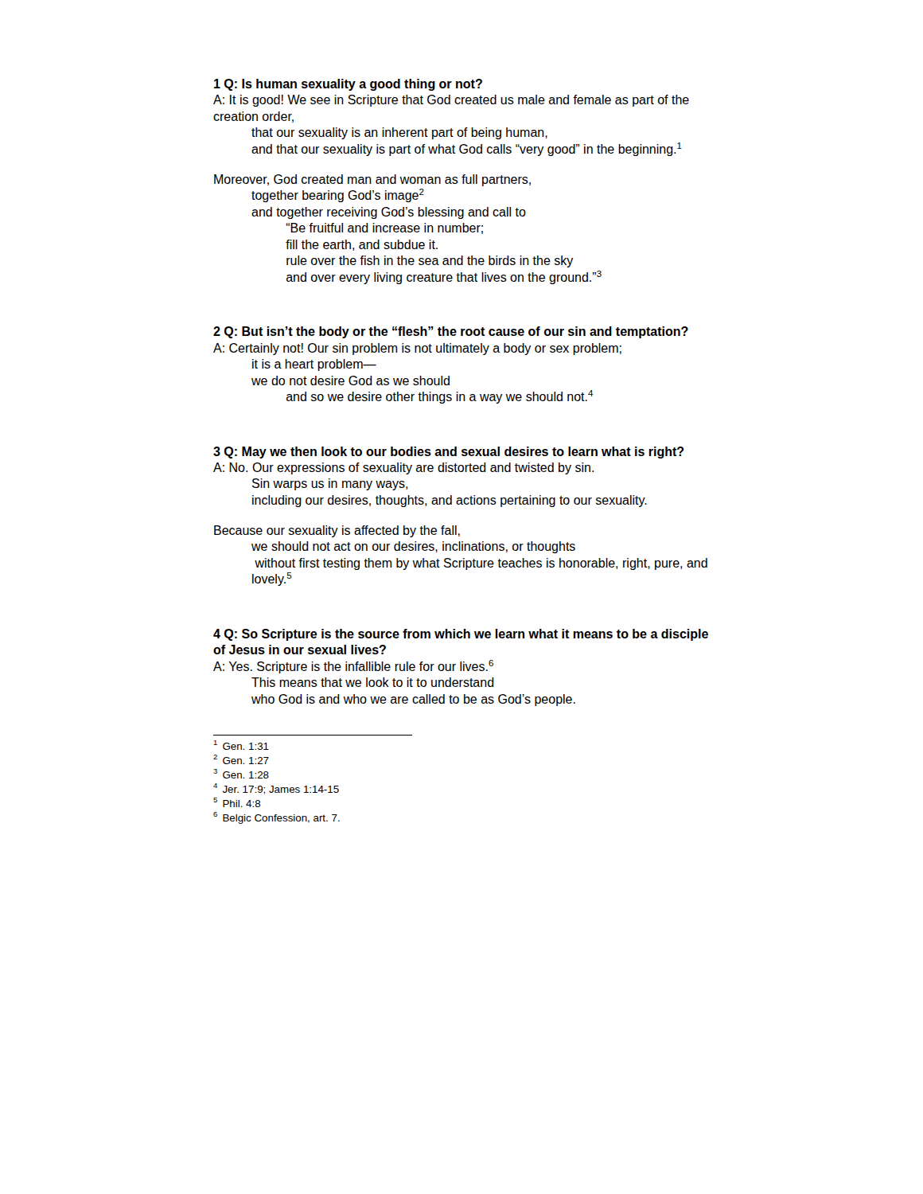1 Q: Is human sexuality a good thing or not?
A: It is good! We see in Scripture that God created us male and female as part of the creation order,
that our sexuality is an inherent part of being human,
and that our sexuality is part of what God calls “very good” in the beginning.1
Moreover, God created man and woman as full partners,
together bearing God’s image2
and together receiving God’s blessing and call to
“Be fruitful and increase in number;
fill the earth, and subdue it.
rule over the fish in the sea and the birds in the sky
and over every living creature that lives on the ground.”3
2 Q: But isn’t the body or the “flesh” the root cause of our sin and temptation?
A: Certainly not! Our sin problem is not ultimately a body or sex problem;
it is a heart problem—
we do not desire God as we should
and so we desire other things in a way we should not.4
3 Q: May we then look to our bodies and sexual desires to learn what is right?
A: No. Our expressions of sexuality are distorted and twisted by sin.
Sin warps us in many ways,
including our desires, thoughts, and actions pertaining to our sexuality.
Because our sexuality is affected by the fall,
we should not act on our desires, inclinations, or thoughts
without first testing them by what Scripture teaches is honorable, right, pure, and lovely.5
4 Q: So Scripture is the source from which we learn what it means to be a disciple of Jesus in our sexual lives?
A: Yes. Scripture is the infallible rule for our lives.6
This means that we look to it to understand
who God is and who we are called to be as God’s people.
1 Gen. 1:31
2 Gen. 1:27
3 Gen. 1:28
4 Jer. 17:9; James 1:14-15
5 Phil. 4:8
6 Belgic Confession, art. 7.